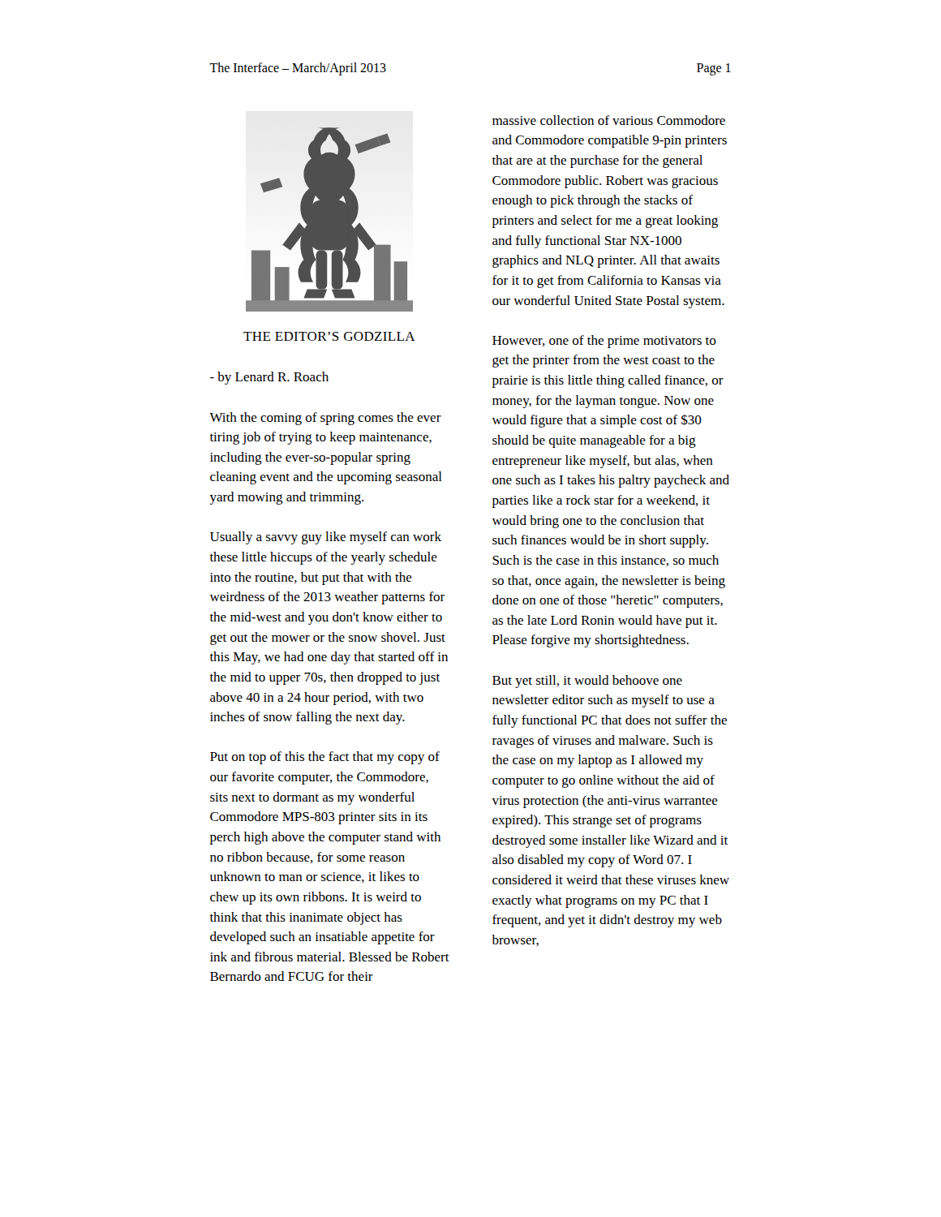The Interface – March/April 2013 Page 1
THE EDITOR’S GODZILLA
- by Lenard R. Roach
With the coming of spring comes the ever tiring job of trying to keep maintenance, including the ever-so-popular spring cleaning event and the upcoming seasonal yard mowing and trimming.
Usually a savvy guy like myself can work these little hiccups of the yearly schedule into the routine, but put that with the weirdness of the 2013 weather patterns for the mid-west and you don't know either to get out the mower or the snow shovel. Just this May, we had one day that started off in the mid to upper 70s, then dropped to just above 40 in a 24 hour period, with two inches of snow falling the next day.
Put on top of this the fact that my copy of our favorite computer, the Commodore, sits next to dormant as my wonderful Commodore MPS-803 printer sits in its perch high above the computer stand with no ribbon because, for some reason unknown to man or science, it likes to chew up its own ribbons. It is weird to think that this inanimate object has developed such an insatiable appetite for ink and fibrous material. Blessed be Robert Bernardo and FCUG for their
massive collection of various Commodore and Commodore compatible 9-pin printers that are at the purchase for the general Commodore public. Robert was gracious enough to pick through the stacks of printers and select for me a great looking and fully functional Star NX-1000 graphics and NLQ printer. All that awaits for it to get from California to Kansas via our wonderful United State Postal system.
However, one of the prime motivators to get the printer from the west coast to the prairie is this little thing called finance, or money, for the layman tongue. Now one would figure that a simple cost of $30 should be quite manageable for a big entrepreneur like myself, but alas, when one such as I takes his paltry paycheck and parties like a rock star for a weekend, it would bring one to the conclusion that such finances would be in short supply. Such is the case in this instance, so much so that, once again, the newsletter is being done on one of those "heretic" computers, as the late Lord Ronin would have put it. Please forgive my shortsightedness.
But yet still, it would behoove one newsletter editor such as myself to use a fully functional PC that does not suffer the ravages of viruses and malware. Such is the case on my laptop as I allowed my computer to go online without the aid of virus protection (the anti-virus warrantee expired). This strange set of programs destroyed some installer like Wizard and it also disabled my copy of Word 07. I considered it weird that these viruses knew exactly what programs on my PC that I frequent, and yet it didn't destroy my web browser,